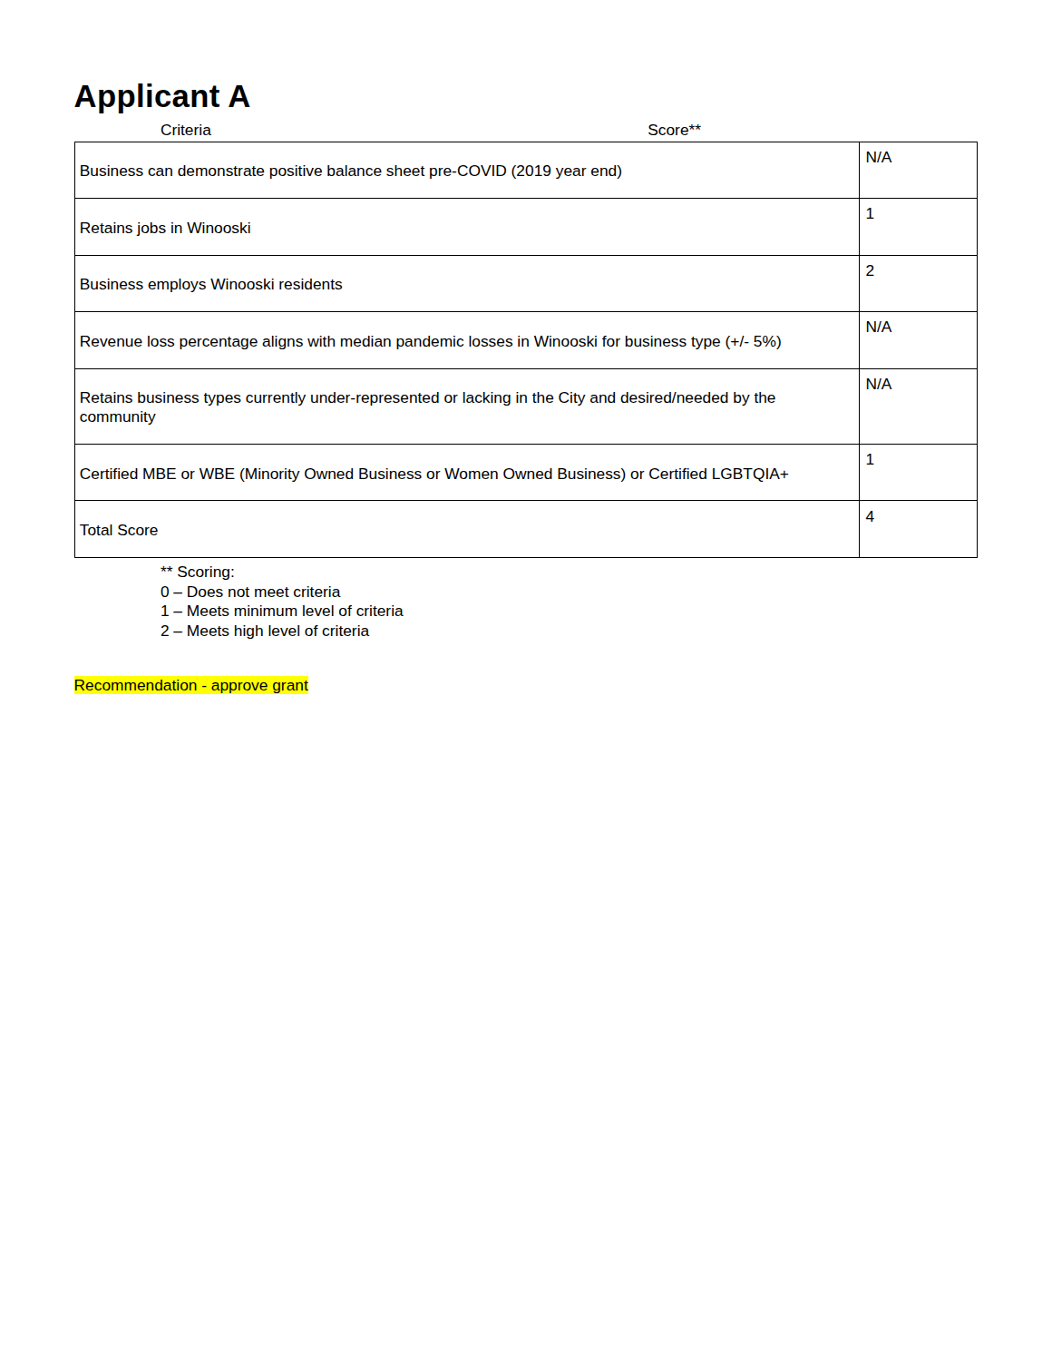Applicant A
Criteria Score**
| Business can demonstrate positive balance sheet pre-COVID (2019 year end) | N/A |
| Retains jobs in Winooski | 1 |
| Business employs Winooski residents | 2 |
| Revenue loss percentage aligns with median pandemic losses in Winooski for business type (+/- 5%) | N/A |
| Retains business types currently under-represented or lacking in the City and desired/needed by the community | N/A |
| Certified MBE or WBE (Minority Owned Business or Women Owned Business) or Certified LGBTQIA+ | 1 |
| Total Score | 4 |
** Scoring:
0 – Does not meet criteria
1 – Meets minimum level of criteria
2 – Meets high level of criteria
Recommendation - approve grant